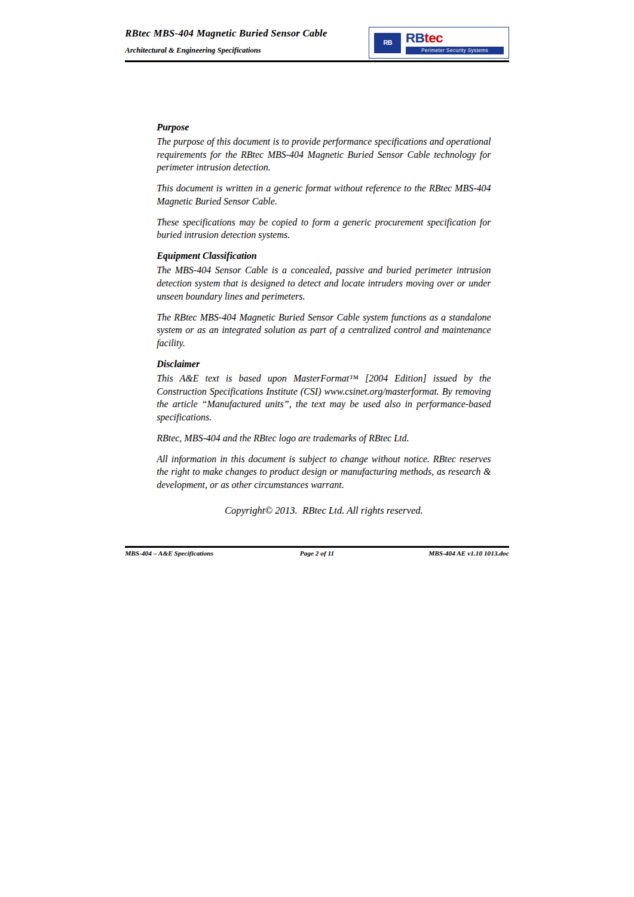RBtec MBS-404 Magnetic Buried Sensor Cable
Architectural & Engineering Specifications
RB
RBtec
Perimeter Security Systems
Purpose
The purpose of this document is to provide performance specifications and operational requirements for the RBtec MBS-404 Magnetic Buried Sensor Cable technology for perimeter intrusion detection.
This document is written in a generic format without reference to the RBtec MBS-404 Magnetic Buried Sensor Cable.
These specifications may be copied to form a generic procurement specification for buried intrusion detection systems.
Equipment Classification
The MBS-404 Sensor Cable is a concealed, passive and buried perimeter intrusion detection system that is designed to detect and locate intruders moving over or under unseen boundary lines and perimeters.
The RBtec MBS-404 Magnetic Buried Sensor Cable system functions as a standalone system or as an integrated solution as part of a centralized control and maintenance facility.
Disclaimer
This A&E text is based upon MasterFormat™ [2004 Edition] issued by the Construction Specifications Institute (CSI) www.csinet.org/masterformat. By removing the article “Manufactured units”, the text may be used also in performance-based specifications.
RBtec, MBS-404 and the RBtec logo are trademarks of RBtec Ltd.
All information in this document is subject to change without notice. RBtec reserves the right to make changes to product design or manufacturing methods, as research & development, or as other circumstances warrant.
Copyright© 2013. RBtec Ltd. All rights reserved.
MBS-404 – A&E Specifications
Page 2 of 11
MBS-404 AE v1.10 1013.doc